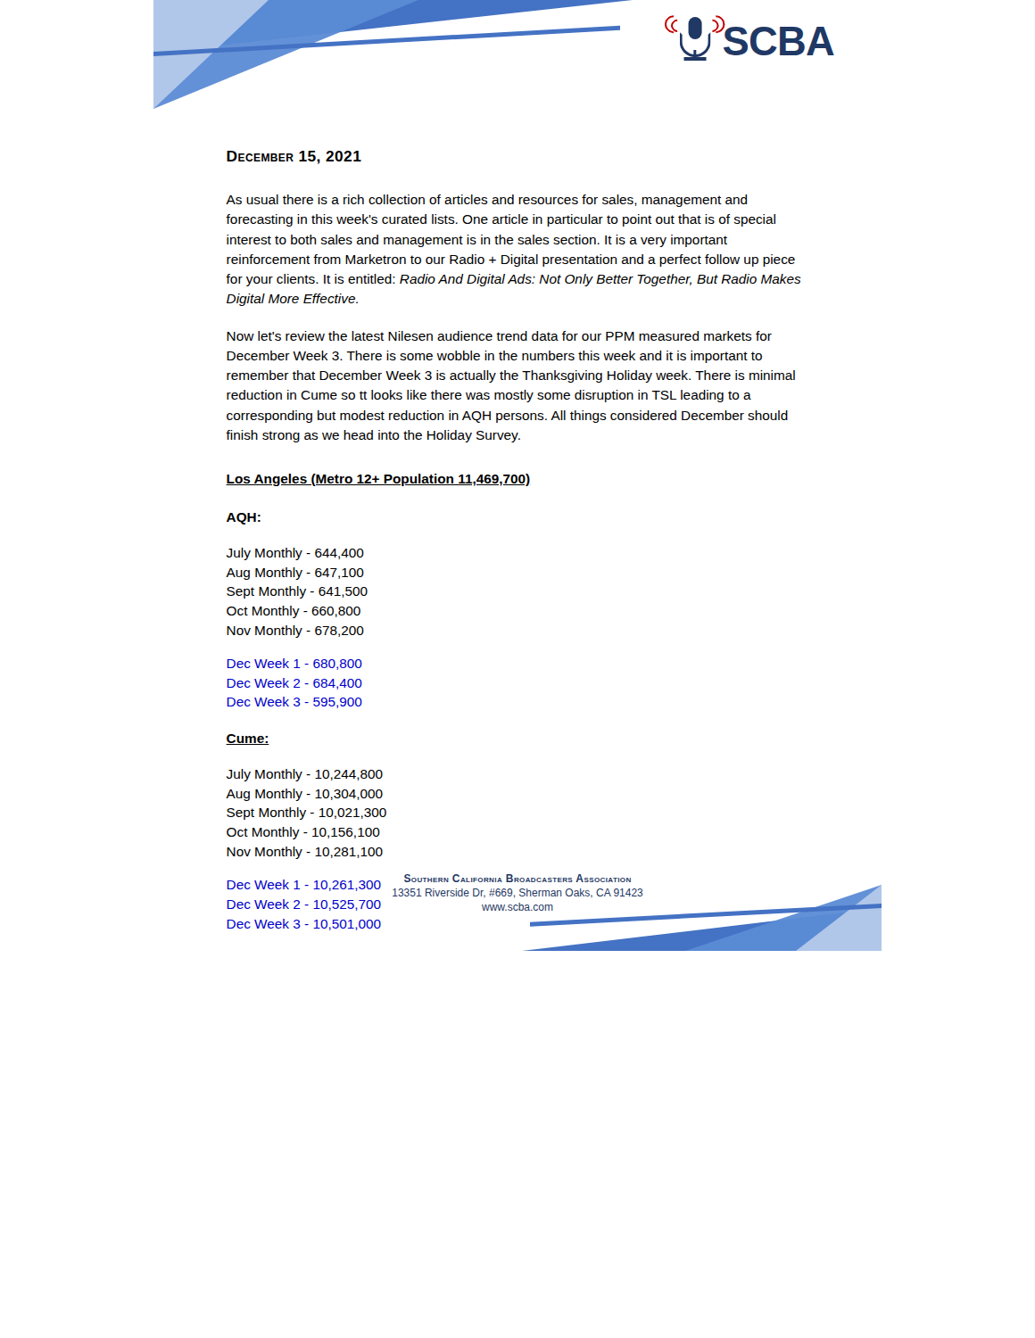SCBA
December 15, 2021
As usual there is a rich collection of articles and resources for sales, management and forecasting in this week's curated lists. One article in particular to point out that is of special interest to both sales and management is in the sales section. It is a very important reinforcement from Marketron to our Radio + Digital presentation and a perfect follow up piece for your clients. It is entitled: Radio And Digital Ads: Not Only Better Together, But Radio Makes Digital More Effective.
Now let's review the latest Nilesen audience trend data for our PPM measured markets for December Week 3. There is some wobble in the numbers this week and it is important to remember that December Week 3 is actually the Thanksgiving Holiday week. There is minimal reduction in Cume so tt looks like there was mostly some disruption in TSL leading to a corresponding but modest reduction in AQH persons. All things considered December should finish strong as we head into the Holiday Survey.
Los Angeles (Metro 12+ Population 11,469,700)
AQH:
July Monthly - 644,400
Aug Monthly - 647,100
Sept Monthly - 641,500
Oct Monthly - 660,800
Nov Monthly - 678,200
Dec Week 1 - 680,800
Dec Week 2 - 684,400
Dec Week 3 - 595,900
Cume:
July Monthly - 10,244,800
Aug Monthly - 10,304,000
Sept Monthly - 10,021,300
Oct Monthly - 10,156,100
Nov Monthly - 10,281,100
Dec Week 1 - 10,261,300
Dec Week 2 - 10,525,700
Dec Week 3 - 10,501,000
Southern California Broadcasters Association
13351 Riverside Dr, #669, Sherman Oaks, CA 91423
www.scba.com